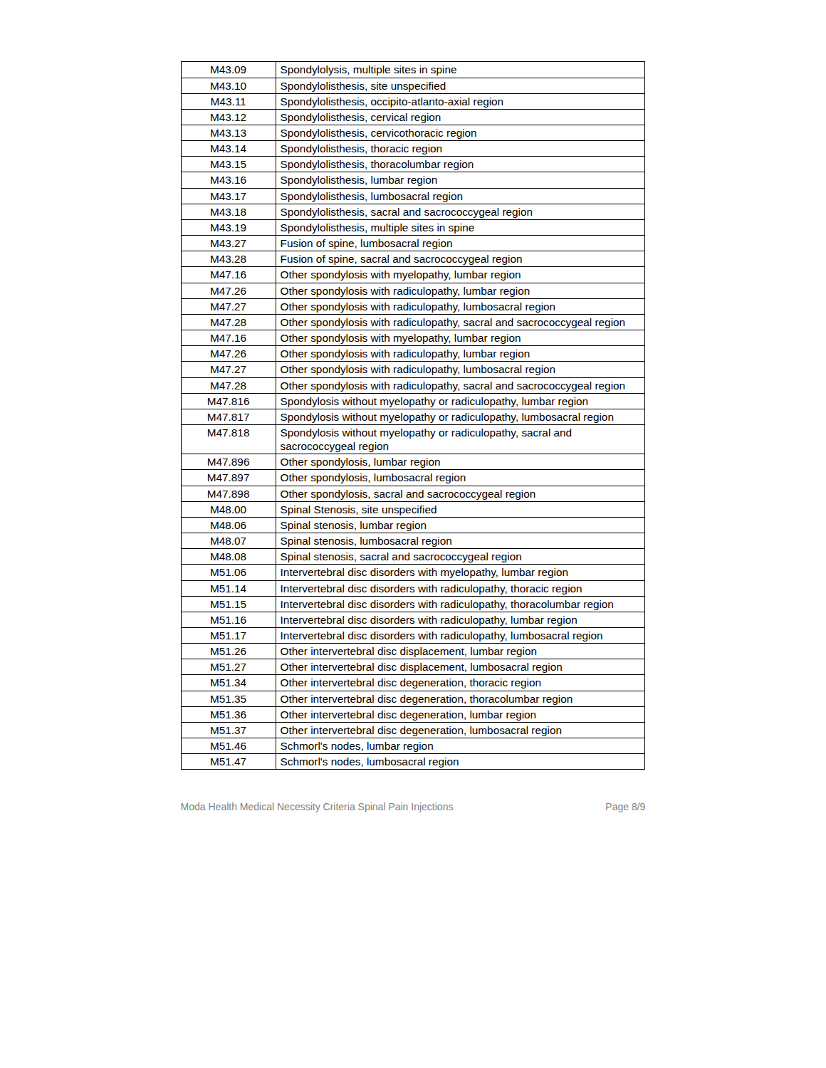| M43.09 | Spondylolysis, multiple sites in spine |
| M43.10 | Spondylolisthesis, site unspecified |
| M43.11 | Spondylolisthesis, occipito-atlanto-axial region |
| M43.12 | Spondylolisthesis, cervical region |
| M43.13 | Spondylolisthesis, cervicothoracic region |
| M43.14 | Spondylolisthesis, thoracic region |
| M43.15 | Spondylolisthesis, thoracolumbar region |
| M43.16 | Spondylolisthesis, lumbar region |
| M43.17 | Spondylolisthesis, lumbosacral region |
| M43.18 | Spondylolisthesis, sacral and sacrococcygeal region |
| M43.19 | Spondylolisthesis, multiple sites in spine |
| M43.27 | Fusion of spine, lumbosacral region |
| M43.28 | Fusion of spine, sacral and sacrococcygeal region |
| M47.16 | Other spondylosis with myelopathy, lumbar region |
| M47.26 | Other spondylosis with radiculopathy, lumbar region |
| M47.27 | Other spondylosis with radiculopathy, lumbosacral region |
| M47.28 | Other spondylosis with radiculopathy, sacral and sacrococcygeal region |
| M47.16 | Other spondylosis with myelopathy, lumbar region |
| M47.26 | Other spondylosis with radiculopathy, lumbar region |
| M47.27 | Other spondylosis with radiculopathy, lumbosacral region |
| M47.28 | Other spondylosis with radiculopathy, sacral and sacrococcygeal region |
| M47.816 | Spondylosis without myelopathy or radiculopathy, lumbar region |
| M47.817 | Spondylosis without myelopathy or radiculopathy, lumbosacral region |
| M47.818 | Spondylosis without myelopathy or radiculopathy, sacral and sacrococcygeal region |
| M47.896 | Other spondylosis, lumbar region |
| M47.897 | Other spondylosis, lumbosacral region |
| M47.898 | Other spondylosis, sacral and sacrococcygeal region |
| M48.00 | Spinal Stenosis, site unspecified |
| M48.06 | Spinal stenosis, lumbar region |
| M48.07 | Spinal stenosis, lumbosacral region |
| M48.08 | Spinal stenosis, sacral and sacrococcygeal region |
| M51.06 | Intervertebral disc disorders with myelopathy, lumbar region |
| M51.14 | Intervertebral disc disorders with radiculopathy, thoracic region |
| M51.15 | Intervertebral disc disorders with radiculopathy, thoracolumbar region |
| M51.16 | Intervertebral disc disorders with radiculopathy, lumbar region |
| M51.17 | Intervertebral disc disorders with radiculopathy, lumbosacral region |
| M51.26 | Other intervertebral disc displacement, lumbar region |
| M51.27 | Other intervertebral disc displacement, lumbosacral region |
| M51.34 | Other intervertebral disc degeneration, thoracic region |
| M51.35 | Other intervertebral disc degeneration, thoracolumbar region |
| M51.36 | Other intervertebral disc degeneration, lumbar region |
| M51.37 | Other intervertebral disc degeneration, lumbosacral region |
| M51.46 | Schmorl's nodes, lumbar region |
| M51.47 | Schmorl's nodes, lumbosacral region |
Moda Health Medical Necessity Criteria Spinal Pain Injections Page 8/9